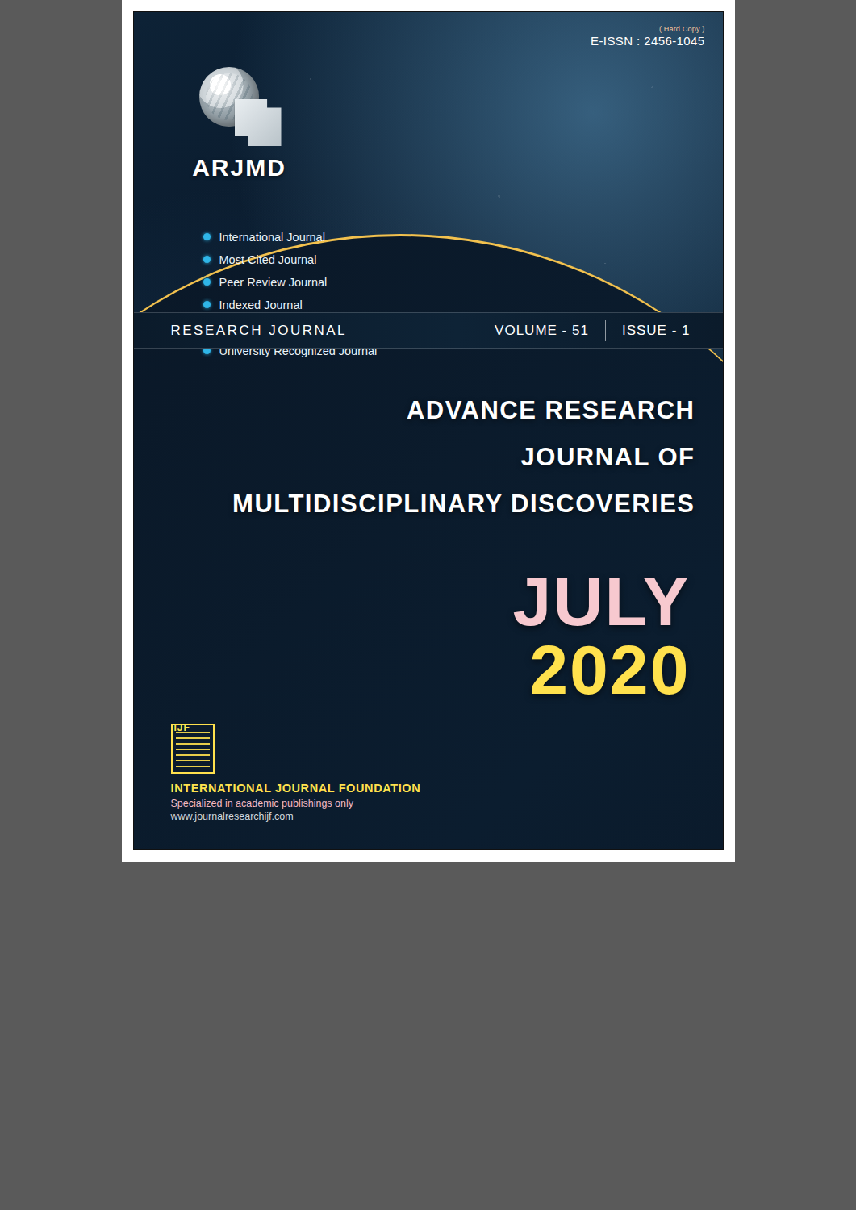( Hard Copy )
E-ISSN : 2456-1045
ARJMD
International Journal
Most Cited Journal
Peer Review Journal
Indexed Journal
Open Access Journal
University Recognized Journal
RESEARCH JOURNAL
VOLUME - 51 ISSUE - 1
ADVANCE RESEARCH
JOURNAL OF
MULTIDISCIPLINARY DISCOVERIES
JULY
2020
IJF
INTERNATIONAL JOURNAL FOUNDATION
Specialized in academic publishings only
www.journalresearchijf.com